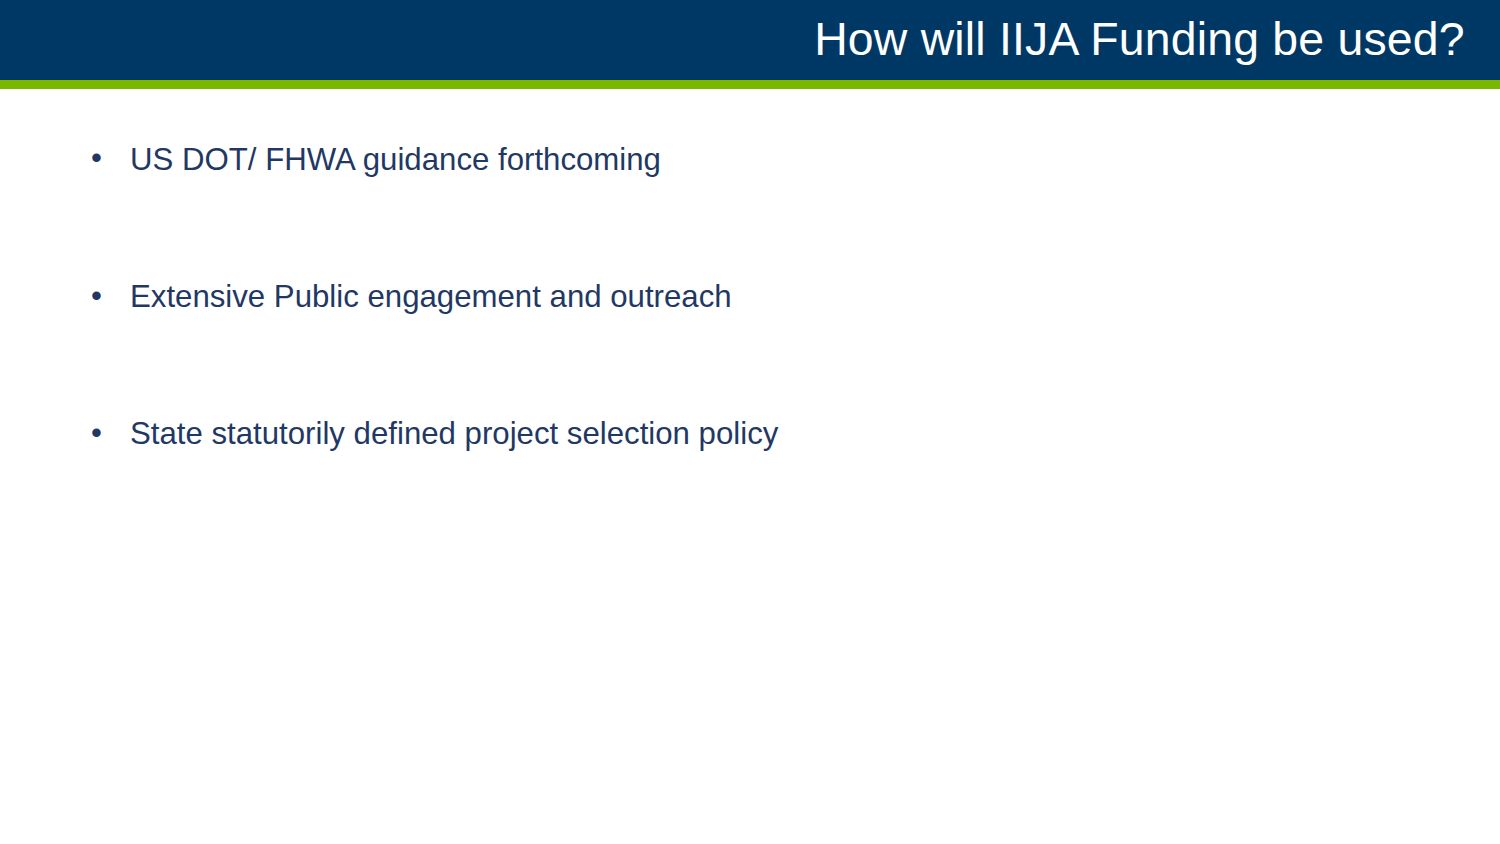How will IIJA Funding be used?
US DOT/ FHWA guidance forthcoming
Extensive Public engagement and outreach
State statutorily defined project selection policy